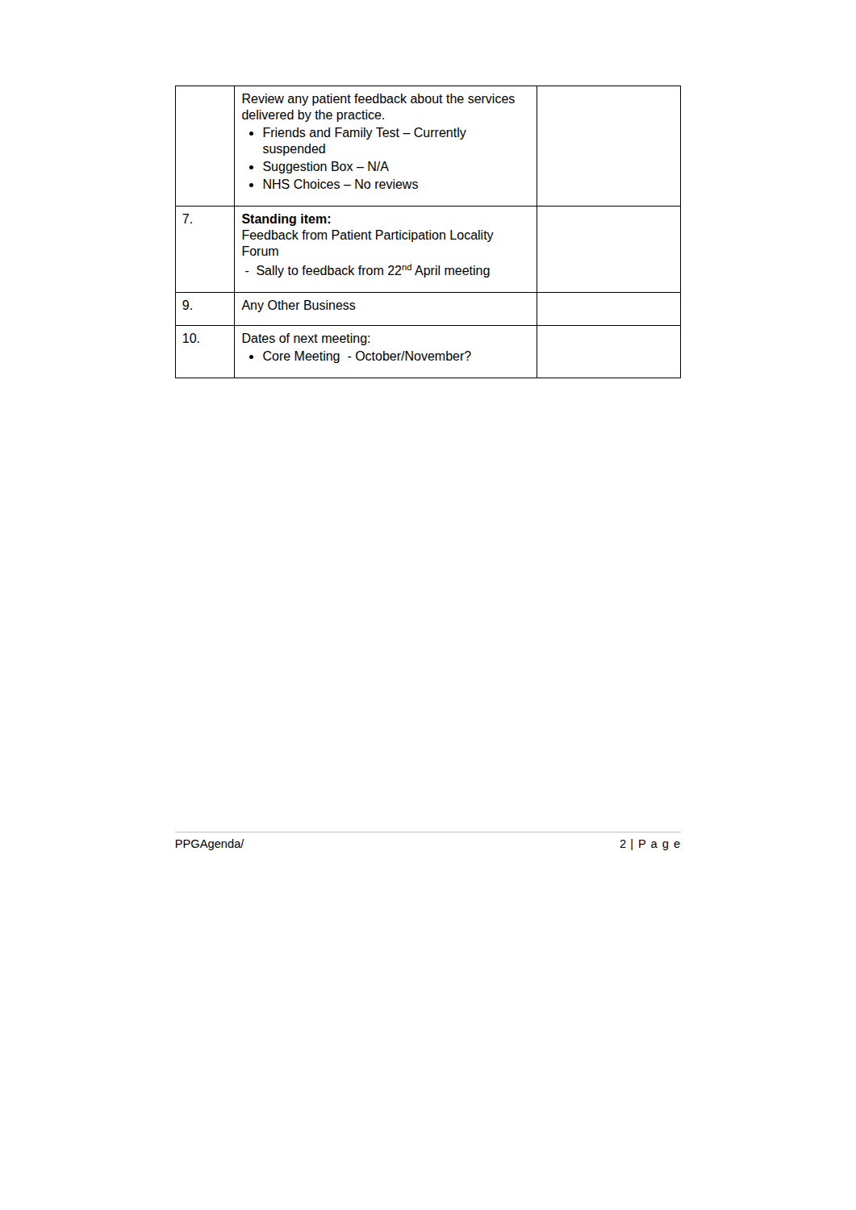| | Review any patient feedback about the services delivered by the practice. Friends and Family Test – Currently suspended Suggestion Box – N/A NHS Choices – No reviews | |
| 7. | Standing item: Feedback from Patient Participation Locality Forum Sally to feedback from 22 nd April meeting | |
| 9. | Any Other Business | |
| 10. | Dates of next meeting: Core Meeting - October/November? | |
PPGAgenda/
2 | P a g e